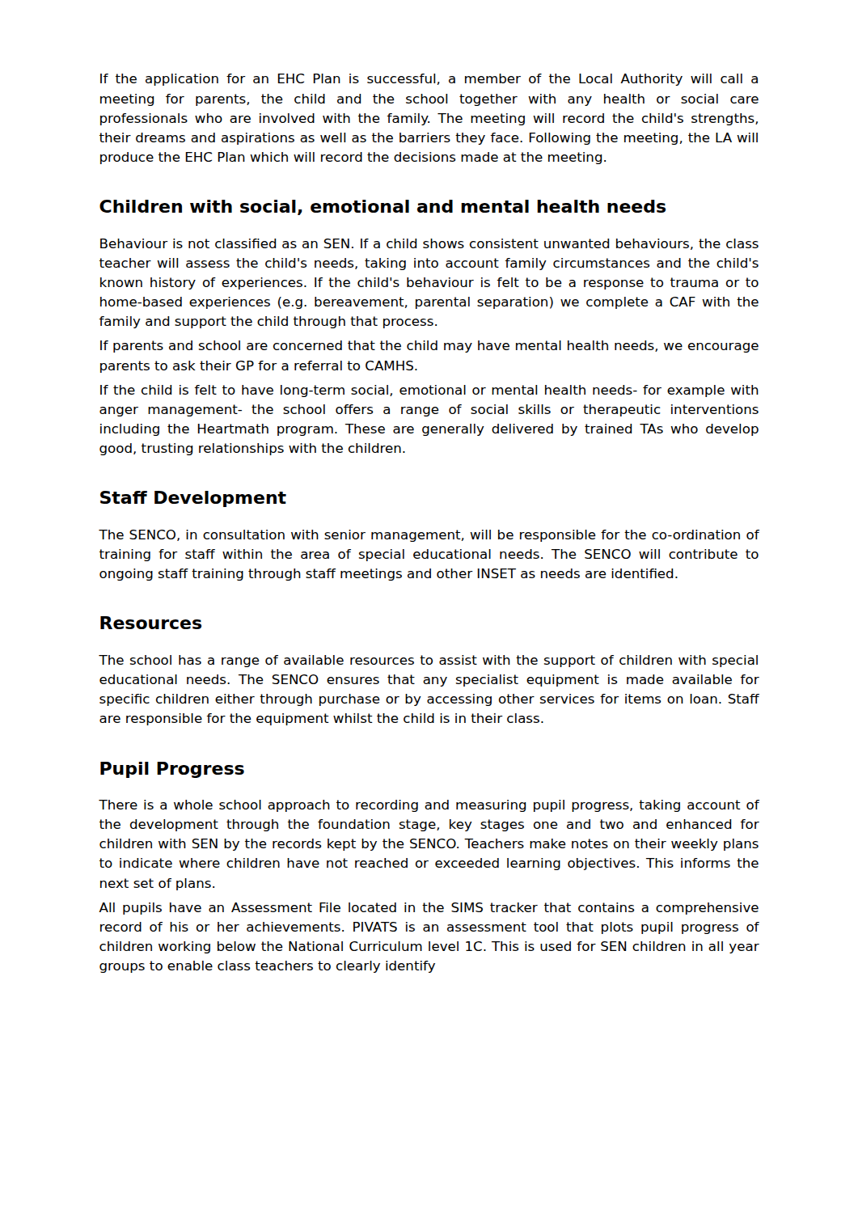If the application for an EHC Plan is successful, a member of the Local Authority will call a meeting for parents, the child and the school together with any health or social care professionals who are involved with the family. The meeting will record the child's strengths, their dreams and aspirations as well as the barriers they face. Following the meeting, the LA will produce the EHC Plan which will record the decisions made at the meeting.
Children with social, emotional and mental health needs
Behaviour is not classified as an SEN. If a child shows consistent unwanted behaviours, the class teacher will assess the child's needs, taking into account family circumstances and the child's known history of experiences. If the child's behaviour is felt to be a response to trauma or to home-based experiences (e.g. bereavement, parental separation) we complete a CAF with the family and support the child through that process.
If parents and school are concerned that the child may have mental health needs, we encourage parents to ask their GP for a referral to CAMHS.
If the child is felt to have long-term social, emotional or mental health needs- for example with anger management- the school offers a range of social skills or therapeutic interventions including the Heartmath program. These are generally delivered by trained TAs who develop good, trusting relationships with the children.
Staff Development
The SENCO, in consultation with senior management, will be responsible for the co-ordination of training for staff within the area of special educational needs. The SENCO will contribute to ongoing staff training through staff meetings and other INSET as needs are identified.
Resources
The school has a range of available resources to assist with the support of children with special educational needs. The SENCO ensures that any specialist equipment is made available for specific children either through purchase or by accessing other services for items on loan. Staff are responsible for the equipment whilst the child is in their class.
Pupil Progress
There is a whole school approach to recording and measuring pupil progress, taking account of the development through the foundation stage, key stages one and two and enhanced for children with SEN by the records kept by the SENCO. Teachers make notes on their weekly plans to indicate where children have not reached or exceeded learning objectives. This informs the next set of plans.
All pupils have an Assessment File located in the SIMS tracker that contains a comprehensive record of his or her achievements. PIVATS is an assessment tool that plots pupil progress of children working below the National Curriculum level 1C. This is used for SEN children in all year groups to enable class teachers to clearly identify